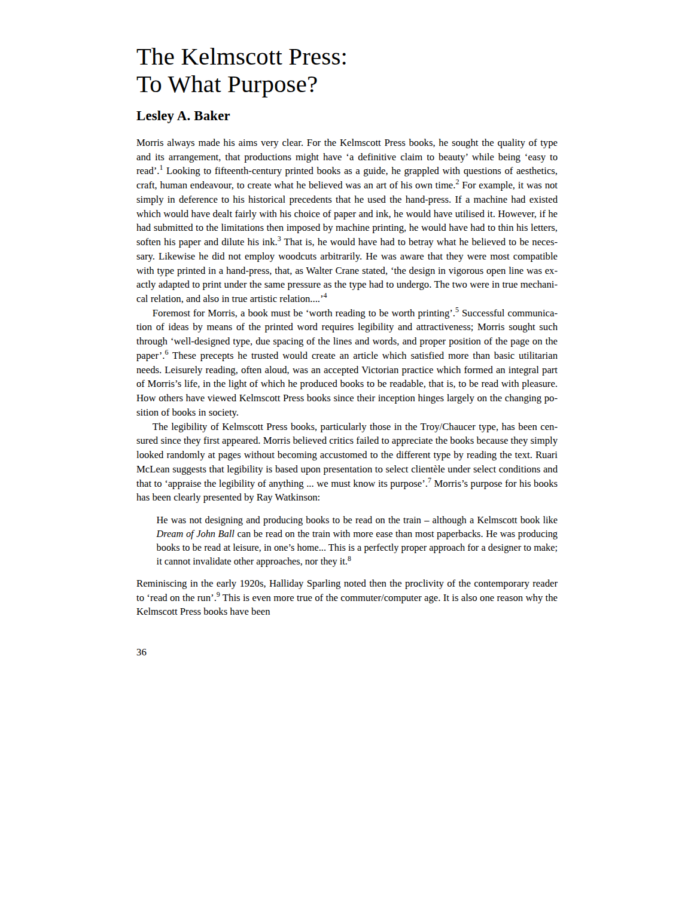The Kelmscott Press:
To What Purpose?
Lesley A. Baker
Morris always made his aims very clear. For the Kelmscott Press books, he sought the quality of type and its arrangement, that productions might have ‘a definitive claim to beauty’ while being ‘easy to read’.1 Looking to fifteenth-century printed books as a guide, he grappled with questions of aesthetics, craft, human endeavour, to create what he believed was an art of his own time.2 For example, it was not simply in deference to his historical precedents that he used the hand-press. If a machine had existed which would have dealt fairly with his choice of paper and ink, he would have utilised it. However, if he had submitted to the limitations then imposed by machine printing, he would have had to thin his letters, soften his paper and dilute his ink.3 That is, he would have had to betray what he believed to be necessary. Likewise he did not employ woodcuts arbitrarily. He was aware that they were most compatible with type printed in a hand-press, that, as Walter Crane stated, ‘the design in vigorous open line was exactly adapted to print under the same pressure as the type had to undergo. The two were in true mechanical relation, and also in true artistic relation....’4
Foremost for Morris, a book must be ‘worth reading to be worth printing’.5 Successful communication of ideas by means of the printed word requires legibility and attractiveness; Morris sought such through ‘well-designed type, due spacing of the lines and words, and proper position of the page on the paper’.6 These precepts he trusted would create an article which satisfied more than basic utilitarian needs. Leisurely reading, often aloud, was an accepted Victorian practice which formed an integral part of Morris’s life, in the light of which he produced books to be readable, that is, to be read with pleasure. How others have viewed Kelmscott Press books since their inception hinges largely on the changing position of books in society.
The legibility of Kelmscott Press books, particularly those in the Troy/Chaucer type, has been censured since they first appeared. Morris believed critics failed to appreciate the books because they simply looked randomly at pages without becoming accustomed to the different type by reading the text. Ruari McLean suggests that legibility is based upon presentation to select clientèle under select conditions and that to ‘appraise the legibility of anything ... we must know its purpose’.7 Morris’s purpose for his books has been clearly presented by Ray Watkinson:
He was not designing and producing books to be read on the train – although a Kelmscott book like Dream of John Ball can be read on the train with more ease than most paperbacks. He was producing books to be read at leisure, in one’s home... This is a perfectly proper approach for a designer to make; it cannot invalidate other approaches, nor they it.8
Reminiscing in the early 1920s, Halliday Sparling noted then the proclivity of the contemporary reader to ‘read on the run’.9 This is even more true of the commuter/computer age. It is also one reason why the Kelmscott Press books have been
36